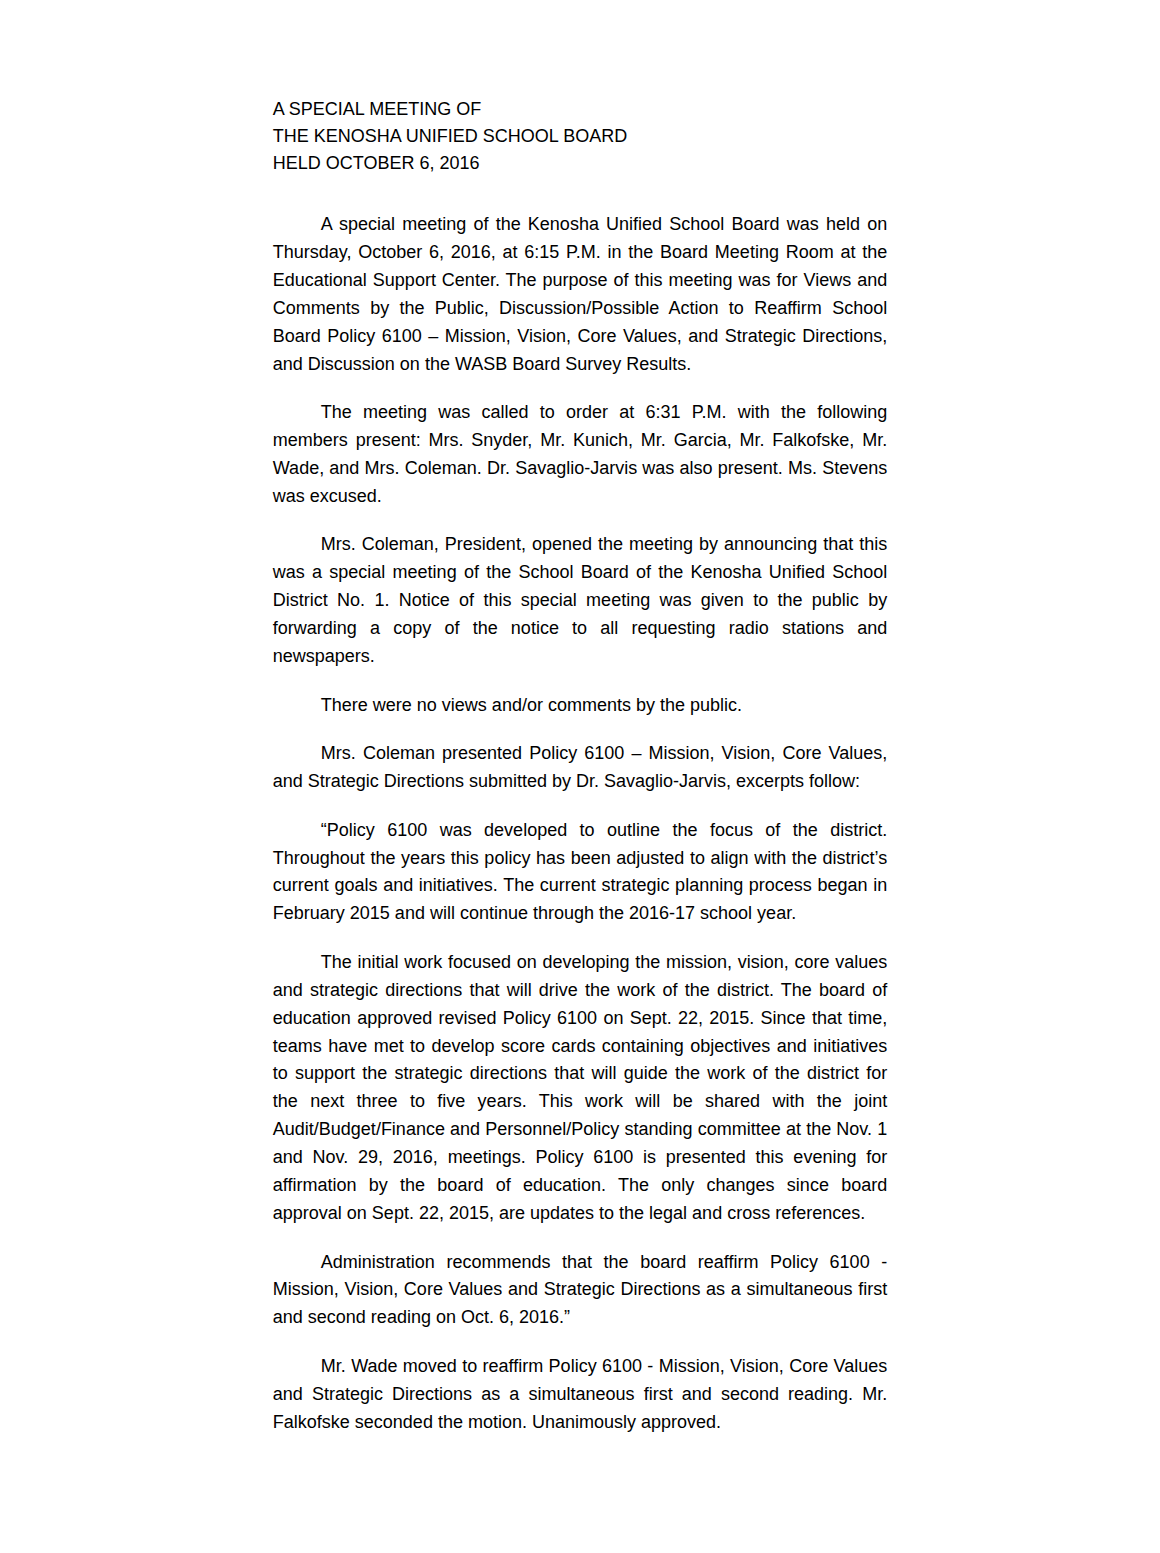A SPECIAL MEETING OF
THE KENOSHA UNIFIED SCHOOL BOARD
HELD OCTOBER 6, 2016
A special meeting of the Kenosha Unified School Board was held on Thursday, October 6, 2016, at 6:15 P.M. in the Board Meeting Room at the Educational Support Center. The purpose of this meeting was for Views and Comments by the Public, Discussion/Possible Action to Reaffirm School Board Policy 6100 – Mission, Vision, Core Values, and Strategic Directions, and Discussion on the WASB Board Survey Results.
The meeting was called to order at 6:31 P.M. with the following members present: Mrs. Snyder, Mr. Kunich, Mr. Garcia, Mr. Falkofske, Mr. Wade, and Mrs. Coleman. Dr. Savaglio-Jarvis was also present. Ms. Stevens was excused.
Mrs. Coleman, President, opened the meeting by announcing that this was a special meeting of the School Board of the Kenosha Unified School District No. 1. Notice of this special meeting was given to the public by forwarding a copy of the notice to all requesting radio stations and newspapers.
There were no views and/or comments by the public.
Mrs. Coleman presented Policy 6100 – Mission, Vision, Core Values, and Strategic Directions submitted by Dr. Savaglio-Jarvis, excerpts follow:
“Policy 6100 was developed to outline the focus of the district. Throughout the years this policy has been adjusted to align with the district’s current goals and initiatives. The current strategic planning process began in February 2015 and will continue through the 2016-17 school year.
The initial work focused on developing the mission, vision, core values and strategic directions that will drive the work of the district. The board of education approved revised Policy 6100 on Sept. 22, 2015. Since that time, teams have met to develop score cards containing objectives and initiatives to support the strategic directions that will guide the work of the district for the next three to five years. This work will be shared with the joint Audit/Budget/Finance and Personnel/Policy standing committee at the Nov. 1 and Nov. 29, 2016, meetings. Policy 6100 is presented this evening for affirmation by the board of education. The only changes since board approval on Sept. 22, 2015, are updates to the legal and cross references.
Administration recommends that the board reaffirm Policy 6100 - Mission, Vision, Core Values and Strategic Directions as a simultaneous first and second reading on Oct. 6, 2016.”
Mr. Wade moved to reaffirm Policy 6100 - Mission, Vision, Core Values and Strategic Directions as a simultaneous first and second reading. Mr. Falkofske seconded the motion. Unanimously approved.